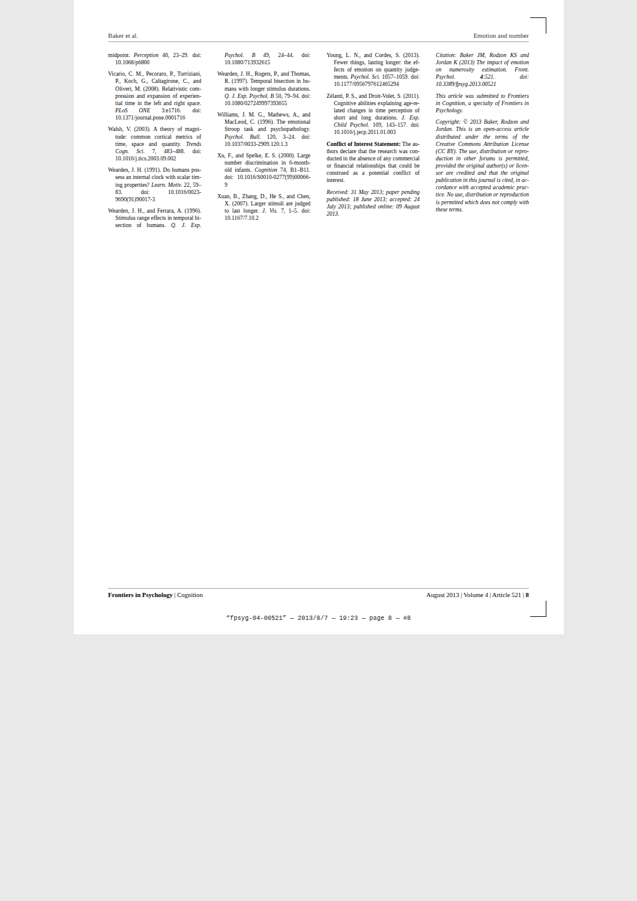Baker et al.
Emotion and number
midpoint. Perception 40, 23–29. doi: 10.1068/p6800
Vicario, C. M., Pecoraro, P., Turriziani, P., Koch, G., Caltagirone, C., and Oliveri, M. (2008). Relativistic compression and expansion of experiential time in the left and right space. PLoS ONE 3:e1716. doi: 10.1371/journal.pone.0001716
Walsh, V. (2003). A theory of magnitude: common cortical metrics of time, space and quantity. Trends Cogn. Sci. 7, 483–488. doi: 10.1016/j.tics.2003.09.002
Wearden, J. H. (1991). Do humans possess an internal clock with scalar timing properties? Learn. Motiv. 22, 59–83. doi: 10.1016/0023-9690(91)90017-3
Wearden, J. H., and Ferrara, A. (1996). Stimulus range effects in temporal bisection of humans. Q. J. Exp. Psychol. B 49, 24–44. doi: 10.1080/713932615
Wearden, J. H., Rogers, P., and Thomas, R. (1997). Temporal bisection in humans with longer stimulus durations. Q. J. Exp. Psychol. B 50, 79–94. doi: 10.1080/027249997393655
Williams, J. M. G., Mathews, A., and MacLeod, C. (1996). The emotional Stroop task and psychopathology. Psychol. Bull. 120, 3–24. doi: 10.1037/0033-2909.120.1.3
Xu, F., and Spelke, E. S. (2000). Large number discrimination in 6-month-old infants. Cognition 74, B1–B11. doi: 10.1016/S0010-0277(99)00066-9
Xuan, B., Zhang, D., He S., and Chen, X. (2007). Larger stimuli are judged to last longer. J. Vis. 7, 1–5. doi: 10.1167/7.10.2
Young, L. N., and Cordes, S. (2013). Fewer things, lasting longer: the effects of emotion on quantity judgements. Psychol. Sci. 1057–1059. doi: 10.1177/0956797612465294
Zélanti, P. S., and Droit-Volet, S. (2011). Cognitive abilities explaining age-related changes in time perception of short and long durations. J. Exp. Child Psychol. 109, 143–157. doi: 10.1016/j.jecp.2011.01.003
Conflict of Interest Statement: The authors declare that the research was conducted in the absence of any commercial or financial relationships that could be construed as a potential conflict of interest.
Received: 31 May 2013; paper pending published: 18 June 2013; accepted: 24 July 2013; published online: 09 August 2013.
Citation: Baker JM, Rodzon KS and Jordan K (2013) The impact of emotion on numerosity estimation. Front. Psychol. 4:521. doi: 10.3389/fpsyg.2013.00521
This article was submitted to Frontiers in Cognition, a specialty of Frontiers in Psychology.
Copyright: © 2013 Baker, Rodzon and Jordan. This is an open-access article distributed under the terms of the Creative Commons Attribution License (CC BY). The use, distribution or reproduction in other forums is permitted, provided the original author(s) or licensor are credited and that the original publication in this journal is cited, in accordance with accepted academic practice. No use, distribution or reproduction is permitted which does not comply with these terms.
Frontiers in Psychology | Cognition
August 2013 | Volume 4 | Article 521 | 8
“fpsyg-04-00521” — 2013/8/7 — 19:23 — page 8 — #8